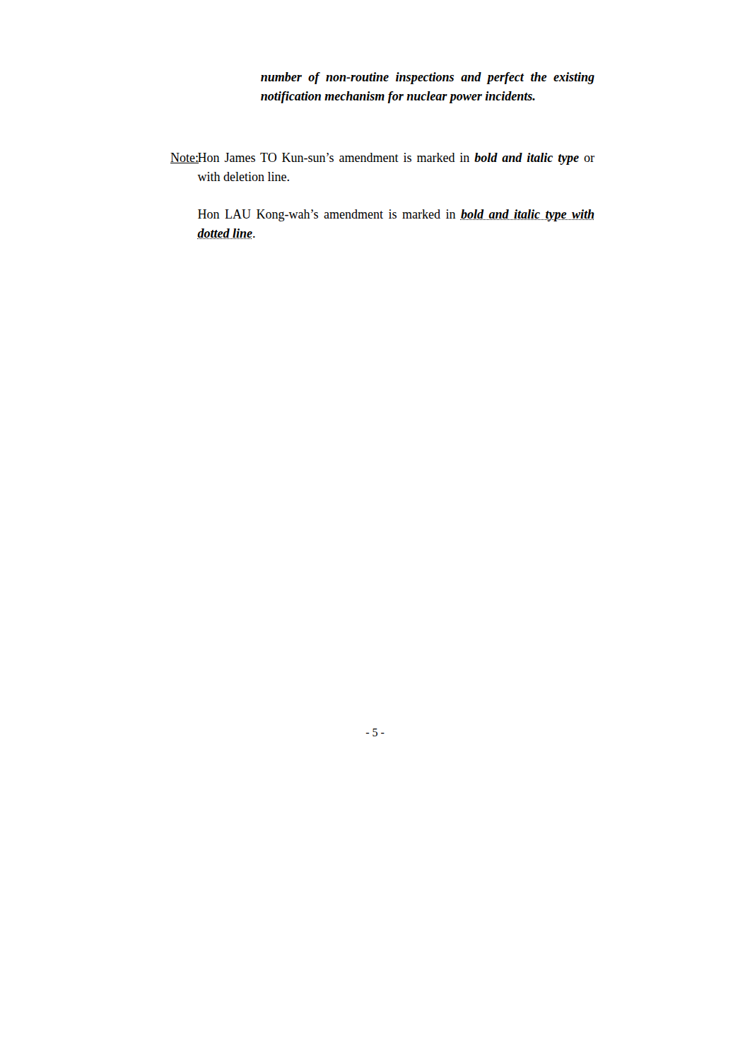number of non-routine inspections and perfect the existing notification mechanism for nuclear power incidents.
Note:
Hon James TO Kun-sun’s amendment is marked in bold and italic type or with deletion line.
Hon LAU Kong-wah’s amendment is marked in bold and italic type with dotted line.
- 5 -